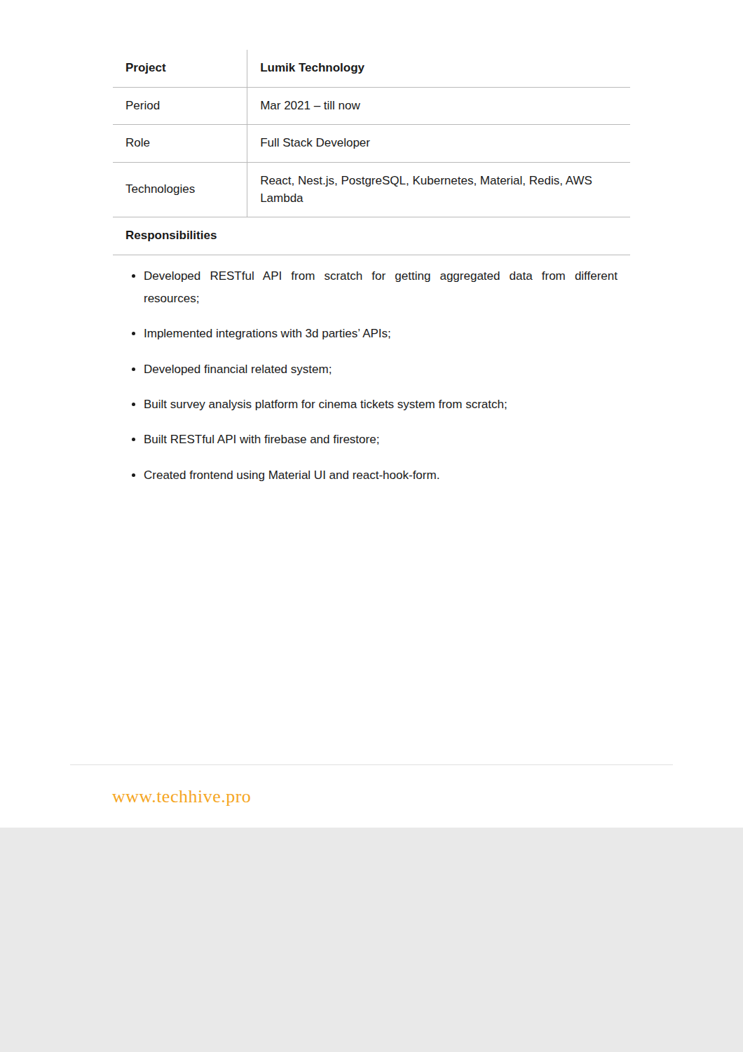| Project | Lumik Technology |
| --- | --- |
| Period | Mar 2021 – till now |
| Role | Full Stack Developer |
| Technologies | React, Nest.js, PostgreSQL, Kubernetes, Material, Redis, AWS Lambda |
| Responsibilities |
| Developed RESTful API from scratch for getting aggregated data from different resources; Implemented integrations with 3d parties’ APIs; Developed financial related system; Built survey analysis platform for cinema tickets system from scratch; Built RESTful API with firebase and firestore; Created frontend using Material UI and react-hook-form. |
www.techhive.pro